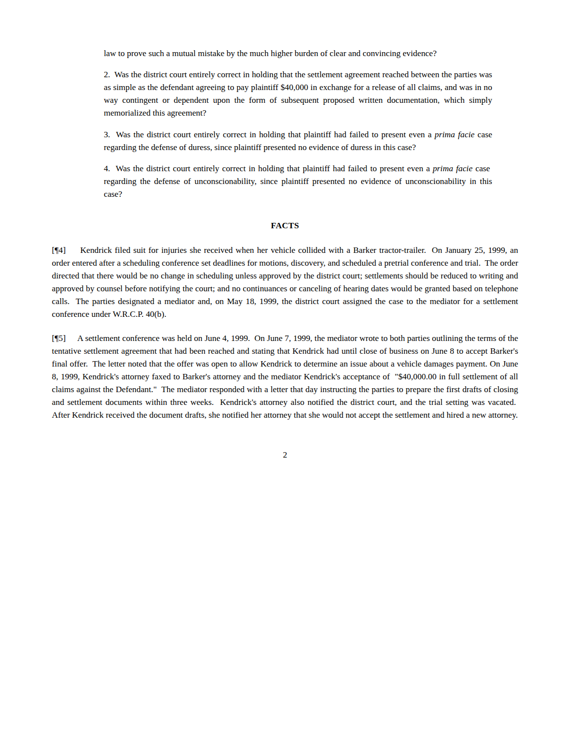law to prove such a mutual mistake by the much higher burden of clear and convincing evidence?
2. Was the district court entirely correct in holding that the settlement agreement reached between the parties was as simple as the defendant agreeing to pay plaintiff $40,000 in exchange for a release of all claims, and was in no way contingent or dependent upon the form of subsequent proposed written documentation, which simply memorialized this agreement?
3. Was the district court entirely correct in holding that plaintiff had failed to present even a prima facie case regarding the defense of duress, since plaintiff presented no evidence of duress in this case?
4. Was the district court entirely correct in holding that plaintiff had failed to present even a prima facie case regarding the defense of unconscionability, since plaintiff presented no evidence of unconscionability in this case?
FACTS
[¶4] Kendrick filed suit for injuries she received when her vehicle collided with a Barker tractor-trailer. On January 25, 1999, an order entered after a scheduling conference set deadlines for motions, discovery, and scheduled a pretrial conference and trial. The order directed that there would be no change in scheduling unless approved by the district court; settlements should be reduced to writing and approved by counsel before notifying the court; and no continuances or canceling of hearing dates would be granted based on telephone calls. The parties designated a mediator and, on May 18, 1999, the district court assigned the case to the mediator for a settlement conference under W.R.C.P. 40(b).
[¶5] A settlement conference was held on June 4, 1999. On June 7, 1999, the mediator wrote to both parties outlining the terms of the tentative settlement agreement that had been reached and stating that Kendrick had until close of business on June 8 to accept Barker's final offer. The letter noted that the offer was open to allow Kendrick to determine an issue about a vehicle damages payment. On June 8, 1999, Kendrick's attorney faxed to Barker's attorney and the mediator Kendrick's acceptance of "$40,000.00 in full settlement of all claims against the Defendant." The mediator responded with a letter that day instructing the parties to prepare the first drafts of closing and settlement documents within three weeks. Kendrick's attorney also notified the district court, and the trial setting was vacated. After Kendrick received the document drafts, she notified her attorney that she would not accept the settlement and hired a new attorney.
2